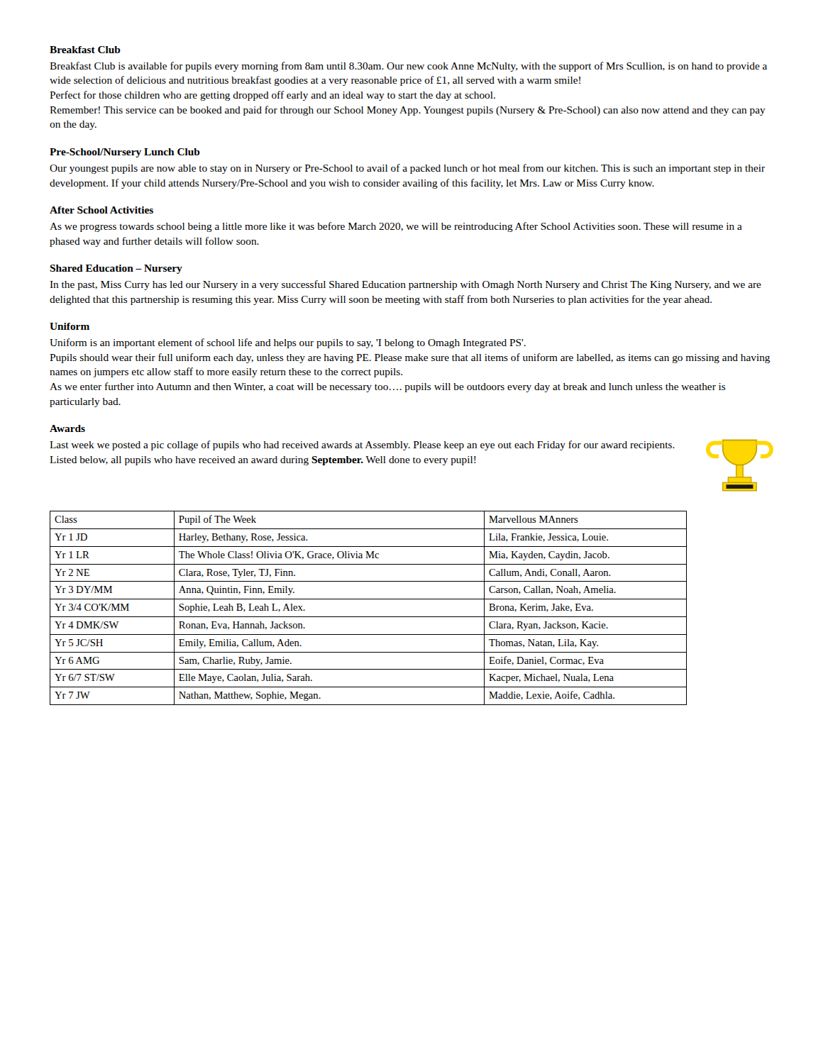Breakfast Club
Breakfast Club is available for pupils every morning from 8am until 8.30am. Our new cook Anne McNulty, with the support of Mrs Scullion, is on hand to provide a wide selection of delicious and nutritious breakfast goodies at a very reasonable price of £1, all served with a warm smile!
Perfect for those children who are getting dropped off early and an ideal way to start the day at school.
Remember! This service can be booked and paid for through our School Money App. Youngest pupils (Nursery & Pre-School) can also now attend and they can pay on the day.
Pre-School/Nursery Lunch Club
Our youngest pupils are now able to stay on in Nursery or Pre-School to avail of a packed lunch or hot meal from our kitchen. This is such an important step in their development. If your child attends Nursery/Pre-School and you wish to consider availing of this facility, let Mrs. Law or Miss Curry know.
After School Activities
As we progress towards school being a little more like it was before March 2020, we will be reintroducing After School Activities soon. These will resume in a phased way and further details will follow soon.
Shared Education – Nursery
In the past, Miss Curry has led our Nursery in a very successful Shared Education partnership with Omagh North Nursery and Christ The King Nursery, and we are delighted that this partnership is resuming this year. Miss Curry will soon be meeting with staff from both Nurseries to plan activities for the year ahead.
Uniform
Uniform is an important element of school life and helps our pupils to say, 'I belong to Omagh Integrated PS'.
Pupils should wear their full uniform each day, unless they are having PE. Please make sure that all items of uniform are labelled, as items can go missing and having names on jumpers etc allow staff to more easily return these to the correct pupils.
As we enter further into Autumn and then Winter, a coat will be necessary too…. pupils will be outdoors every day at break and lunch unless the weather is particularly bad.
Awards
Last week we posted a pic collage of pupils who had received awards at Assembly. Please keep an eye out each Friday for our award recipients.
Listed below, all pupils who have received an award during September. Well done to every pupil!
| Class | Pupil of The Week | Marvellous MAnners |
| Yr 1 JD | Harley, Bethany, Rose, Jessica. | Lila, Frankie, Jessica, Louie. |
| Yr 1 LR | The Whole Class! Olivia O'K, Grace, Olivia Mc | Mia, Kayden, Caydin, Jacob. |
| Yr 2 NE | Clara, Rose, Tyler, TJ, Finn. | Callum, Andi, Conall, Aaron. |
| Yr 3 DY/MM | Anna, Quintin, Finn, Emily. | Carson, Callan, Noah, Amelia. |
| Yr 3/4 CO'K/MM | Sophie, Leah B, Leah L, Alex. | Brona, Kerim, Jake, Eva. |
| Yr 4 DMK/SW | Ronan, Eva, Hannah, Jackson. | Clara, Ryan, Jackson, Kacie. |
| Yr 5 JC/SH | Emily, Emilia, Callum, Aden. | Thomas, Natan, Lila, Kay. |
| Yr 6 AMG | Sam, Charlie, Ruby, Jamie. | Eoife, Daniel, Cormac, Eva |
| Yr 6/7 ST/SW | Elle Maye, Caolan, Julia, Sarah. | Kacper, Michael, Nuala, Lena |
| Yr 7 JW | Nathan, Matthew, Sophie, Megan. | Maddie, Lexie, Aoife, Cadhla. |